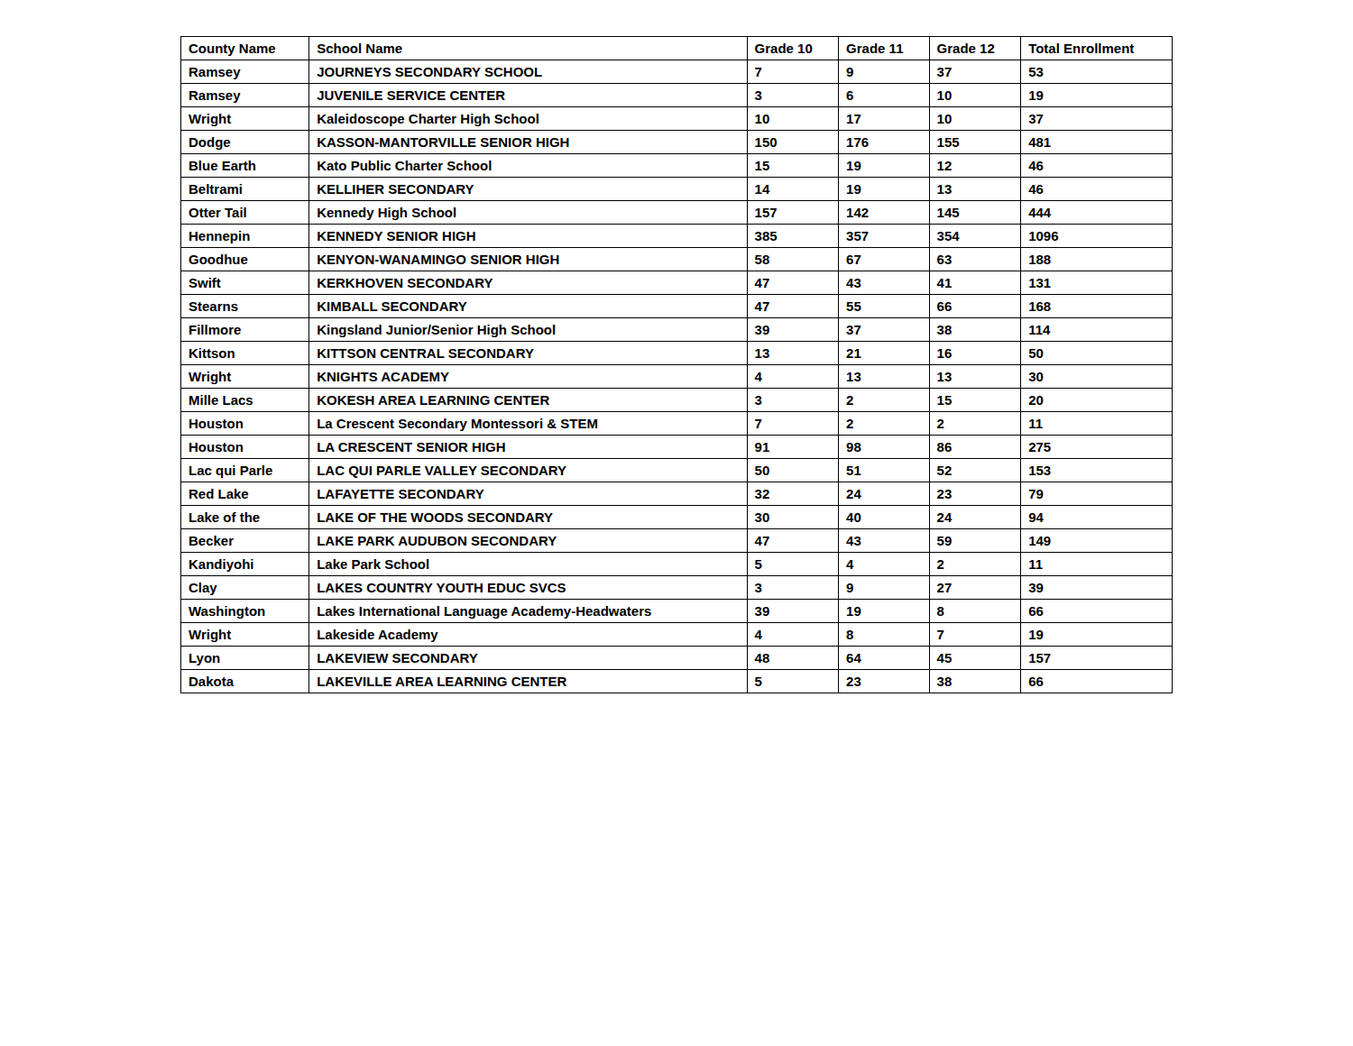School enrollment by county, grades 10–12
| County Name | School Name | Grade 10 | Grade 11 | Grade 12 | Total Enrollment |
| --- | --- | --- | --- | --- | --- |
| Ramsey | JOURNEYS SECONDARY SCHOOL | 7 | 9 | 37 | 53 |
| Ramsey | JUVENILE SERVICE CENTER | 3 | 6 | 10 | 19 |
| Wright | Kaleidoscope Charter High School | 10 | 17 | 10 | 37 |
| Dodge | KASSON-MANTORVILLE SENIOR HIGH | 150 | 176 | 155 | 481 |
| Blue Earth | Kato Public Charter School | 15 | 19 | 12 | 46 |
| Beltrami | KELLIHER SECONDARY | 14 | 19 | 13 | 46 |
| Otter Tail | Kennedy High School | 157 | 142 | 145 | 444 |
| Hennepin | KENNEDY SENIOR HIGH | 385 | 357 | 354 | 1096 |
| Goodhue | KENYON-WANAMINGO SENIOR HIGH | 58 | 67 | 63 | 188 |
| Swift | KERKHOVEN SECONDARY | 47 | 43 | 41 | 131 |
| Stearns | KIMBALL SECONDARY | 47 | 55 | 66 | 168 |
| Fillmore | Kingsland Junior/Senior High School | 39 | 37 | 38 | 114 |
| Kittson | KITTSON CENTRAL SECONDARY | 13 | 21 | 16 | 50 |
| Wright | KNIGHTS ACADEMY | 4 | 13 | 13 | 30 |
| Mille Lacs | KOKESH AREA LEARNING CENTER | 3 | 2 | 15 | 20 |
| Houston | La Crescent Secondary Montessori & STEM | 7 | 2 | 2 | 11 |
| Houston | LA CRESCENT SENIOR HIGH | 91 | 98 | 86 | 275 |
| Lac qui Parle | LAC QUI PARLE VALLEY SECONDARY | 50 | 51 | 52 | 153 |
| Red Lake | LAFAYETTE SECONDARY | 32 | 24 | 23 | 79 |
| Lake of the | LAKE OF THE WOODS SECONDARY | 30 | 40 | 24 | 94 |
| Becker | LAKE PARK AUDUBON SECONDARY | 47 | 43 | 59 | 149 |
| Kandiyohi | Lake Park School | 5 | 4 | 2 | 11 |
| Clay | LAKES COUNTRY YOUTH EDUC SVCS | 3 | 9 | 27 | 39 |
| Washington | Lakes International Language Academy-Headwaters | 39 | 19 | 8 | 66 |
| Wright | Lakeside Academy | 4 | 8 | 7 | 19 |
| Lyon | LAKEVIEW SECONDARY | 48 | 64 | 45 | 157 |
| Dakota | LAKEVILLE AREA LEARNING CENTER | 5 | 23 | 38 | 66 |